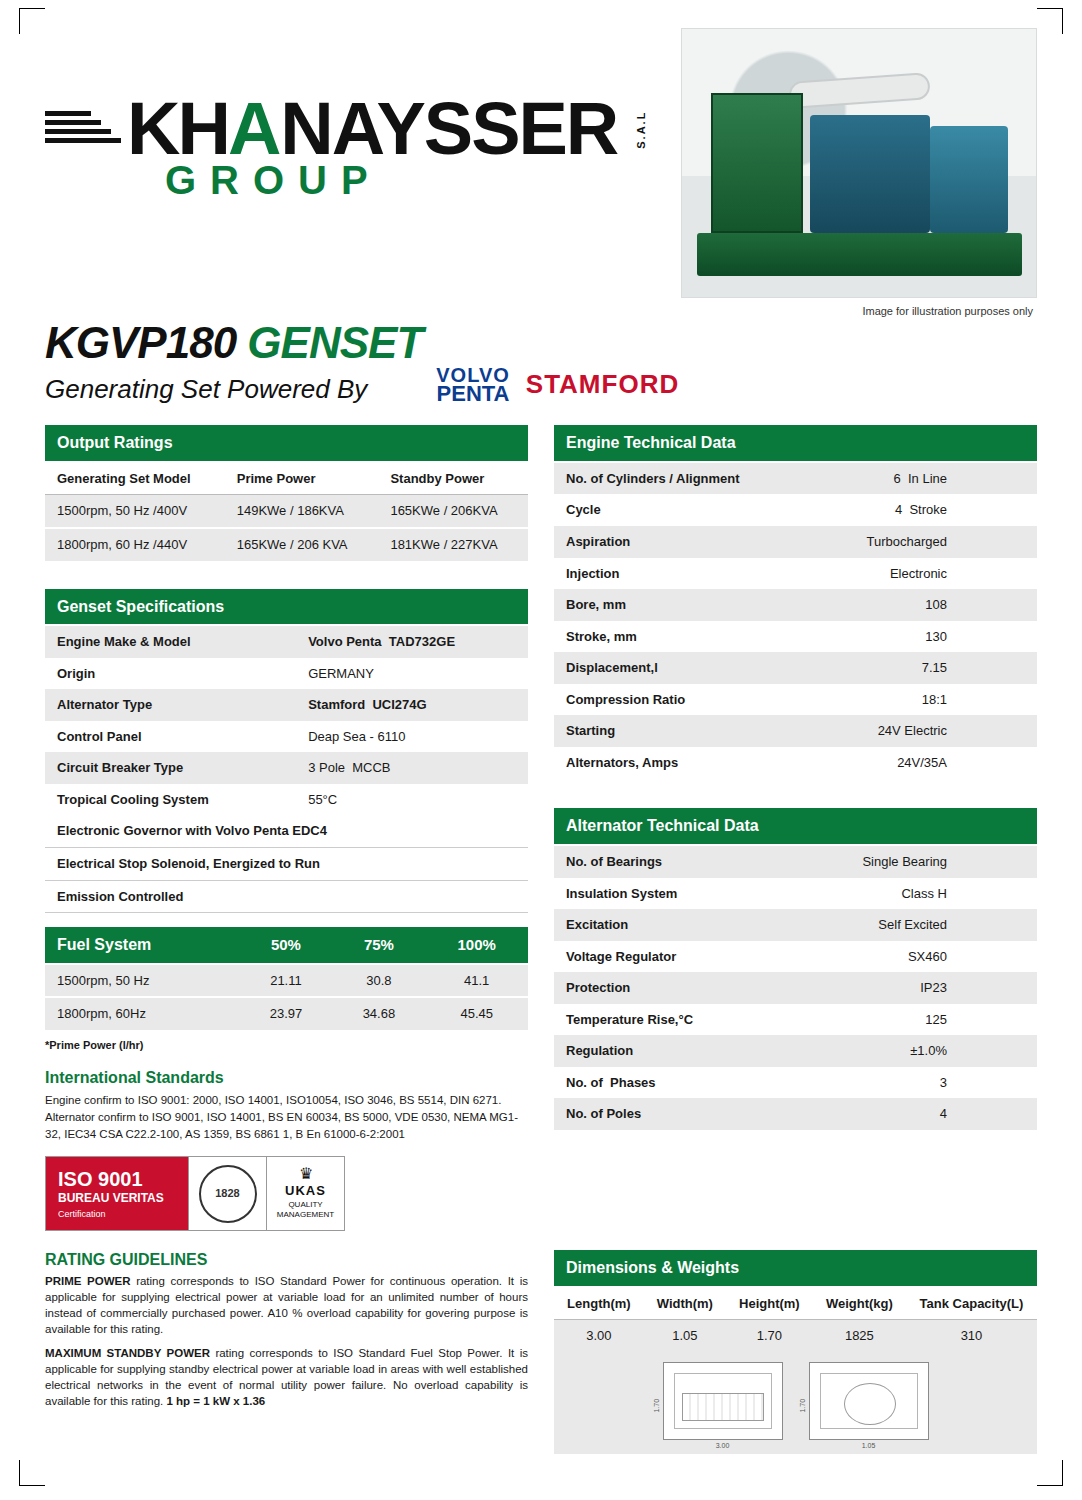KH ANAYSSER S.A.L
GROUP
Image for illustration purposes only
KGVP180 GENSET
Generating Set Powered By
VOLVOPENTA
STAMFORD
Output Ratings
| Generating Set Model | Prime Power | Standby Power |
| --- | --- | --- |
| 1500rpm, 50 Hz /400V | 149KWe / 186KVA | 165KWe / 206KVA |
| 1800rpm, 60 Hz /440V | 165KWe / 206 KVA | 181KWe / 227KVA |
Genset Specifications
| Engine Make & Model | Volvo Penta TAD732GE |
| Origin | GERMANY |
| Alternator Type | Stamford UCI274G |
| Control Panel | Deap Sea - 6110 |
| Circuit Breaker Type | 3 Pole MCCB |
| Tropical Cooling System | 55°C |
| Electronic Governor with Volvo Penta EDC4 |
| Electrical Stop Solenoid, Energized to Run |
| Emission Controlled |
| Fuel System | 50% | 75% | 100% |
| 1500rpm, 50 Hz | 21.11 | 30.8 | 41.1 |
| 1800rpm, 60Hz | 23.97 | 34.68 | 45.45 |
*Prime Power (l/hr)
International Standards
Engine confirm to ISO 9001: 2000, ISO 14001, ISO10054, ISO 3046, BS 5514, DIN 6271. Alternator confirm to ISO 9001, ISO 14001, BS EN 60034, BS 5000, VDE 0530, NEMA MG1-32, IEC34 CSA C22.2-100, AS 1359, BS 6861 1, B En 61000-6-2:2001
ISO 9001 BUREAU VERITAS
Certification
1828
♛ UKAS QUALITY
MANAGEMENT
RATING GUIDELINES
PRIME POWER rating corresponds to ISO Standard Power for continuous operation. It is applicable for supplying electrical power at variable load for an unlimited number of hours instead of commercially purchased power. A10 % overload capability for govering purpose is available for this rating.
MAXIMUM STANDBY POWER rating corresponds to ISO Standard Fuel Stop Power. It is applicable for supplying standby electrical power at variable load in areas with well established electrical networks in the event of normal utility power failure. No overload capability is available for this rating. 1 hp = 1 kW x 1.36
Engine Technical Data
| No. of Cylinders / Alignment | 6 In Line |
| Cycle | 4 Stroke |
| Aspiration | Turbocharged |
| Injection | Electronic |
| Bore, mm | 108 |
| Stroke, mm | 130 |
| Displacement,l | 7.15 |
| Compression Ratio | 18:1 |
| Starting | 24V Electric |
| Alternators, Amps | 24V/35A |
Alternator Technical Data
| No. of Bearings | Single Bearing |
| Insulation System | Class H |
| Excitation | Self Excited |
| Voltage Regulator | SX460 |
| Protection | IP23 |
| Temperature Rise,°C | 125 |
| Regulation | ±1.0% |
| No. of Phases | 3 |
| No. of Poles | 4 |
Dimensions & Weights
| Length(m) | Width(m) | Height(m) | Weight(kg) | Tank Capacity(L) |
| --- | --- | --- | --- | --- |
| 3.00 | 1.05 | 1.70 | 1825 | 310 |
1.70 3.00
1.70 1.05